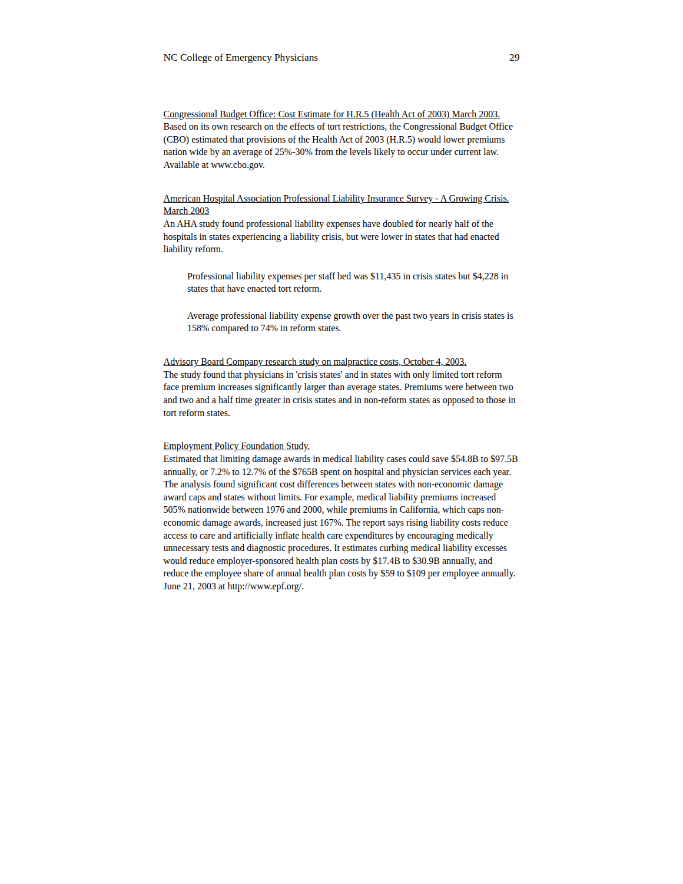NC College of Emergency Physicians
29
Congressional Budget Office: Cost Estimate for H.R.5 (Health Act of 2003) March 2003. Based on its own research on the effects of tort restrictions, the Congressional Budget Office (CBO) estimated that provisions of the Health Act of 2003 (H.R.5) would lower premiums nation wide by an average of 25%-30% from the levels likely to occur under current law. Available at www.cbo.gov.
American Hospital Association Professional Liability Insurance Survey - A Growing Crisis. March 2003
An AHA study found professional liability expenses have doubled for nearly half of the hospitals in states experiencing a liability crisis, but were lower in states that had enacted liability reform.
Professional liability expenses per staff bed was $11,435 in crisis states but $4,228 in states that have enacted tort reform.
Average professional liability expense growth over the past two years in crisis states is 158% compared to 74% in reform states.
Advisory Board Company research study on malpractice costs, October 4, 2003.
The study found that physicians in 'crisis states' and in states with only limited tort reform face premium increases significantly larger than average states. Premiums were between two and two and a half time greater in crisis states and in non-reform states as opposed to those in tort reform states.
Employment Policy Foundation Study.
Estimated that limiting damage awards in medical liability cases could save $54.8B to $97.5B annually, or 7.2% to 12.7% of the $765B spent on hospital and physician services each year. The analysis found significant cost differences between states with non-economic damage award caps and states without limits. For example, medical liability premiums increased 505% nationwide between 1976 and 2000, while premiums in California, which caps non-economic damage awards, increased just 167%. The report says rising liability costs reduce access to care and artificially inflate health care expenditures by encouraging medically unnecessary tests and diagnostic procedures. It estimates curbing medical liability excesses would reduce employer-sponsored health plan costs by $17.4B to $30.9B annually, and reduce the employee share of annual health plan costs by $59 to $109 per employee annually. June 21, 2003 at http://www.epf.org/.